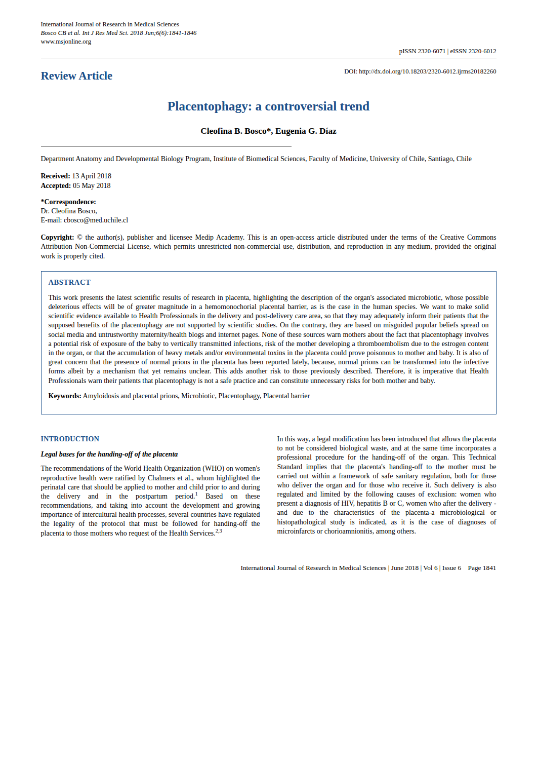International Journal of Research in Medical Sciences
Bosco CB et al. Int J Res Med Sci. 2018 Jun;6(6):1841-1846
www.msjonline.org
pISSN 2320-6071 | eISSN 2320-6012
DOI: http://dx.doi.org/10.18203/2320-6012.ijrms20182260
Review Article
Placentophagy: a controversial trend
Cleofina B. Bosco*, Eugenia G. Díaz
Department Anatomy and Developmental Biology Program, Institute of Biomedical Sciences, Faculty of Medicine, University of Chile, Santiago, Chile
Received: 13 April 2018
Accepted: 05 May 2018
*Correspondence:
Dr. Cleofina Bosco,
E-mail: cbosco@med.uchile.cl
Copyright: © the author(s), publisher and licensee Medip Academy. This is an open-access article distributed under the terms of the Creative Commons Attribution Non-Commercial License, which permits unrestricted non-commercial use, distribution, and reproduction in any medium, provided the original work is properly cited.
ABSTRACT
This work presents the latest scientific results of research in placenta, highlighting the description of the organ's associated microbiotic, whose possible deleterious effects will be of greater magnitude in a hemomonochorial placental barrier, as is the case in the human species. We want to make solid scientific evidence available to Health Professionals in the delivery and post-delivery care area, so that they may adequately inform their patients that the supposed benefits of the placentophagy are not supported by scientific studies. On the contrary, they are based on misguided popular beliefs spread on social media and untrustworthy maternity/health blogs and internet pages. None of these sources warn mothers about the fact that placentophagy involves a potential risk of exposure of the baby to vertically transmitted infections, risk of the mother developing a thromboembolism due to the estrogen content in the organ, or that the accumulation of heavy metals and/or environmental toxins in the placenta could prove poisonous to mother and baby. It is also of great concern that the presence of normal prions in the placenta has been reported lately, because, normal prions can be transformed into the infective forms albeit by a mechanism that yet remains unclear. This adds another risk to those previously described. Therefore, it is imperative that Health Professionals warn their patients that placentophagy is not a safe practice and can constitute unnecessary risks for both mother and baby.
Keywords: Amyloidosis and placental prions, Microbiotic, Placentophagy, Placental barrier
INTRODUCTION
Legal bases for the handing-off of the placenta
The recommendations of the World Health Organization (WHO) on women's reproductive health were ratified by Chalmers et al., whom highlighted the perinatal care that should be applied to mother and child prior to and during the delivery and in the postpartum period.1 Based on these recommendations, and taking into account the development and growing importance of intercultural health processes, several countries have regulated the legality of the protocol that must be followed for handing-off the placenta to those mothers who request of the Health Services.2,3
In this way, a legal modification has been introduced that allows the placenta to not be considered biological waste, and at the same time incorporates a professional procedure for the handing-off of the organ. This Technical Standard implies that the placenta's handing-off to the mother must be carried out within a framework of safe sanitary regulation, both for those who deliver the organ and for those who receive it. Such delivery is also regulated and limited by the following causes of exclusion: women who present a diagnosis of HIV, hepatitis B or C, women who after the delivery - and due to the characteristics of the placenta-a microbiological or histopathological study is indicated, as it is the case of diagnoses of microinfarcts or chorioamnionitis, among others.
International Journal of Research in Medical Sciences | June 2018 | Vol 6 | Issue 6 Page 1841